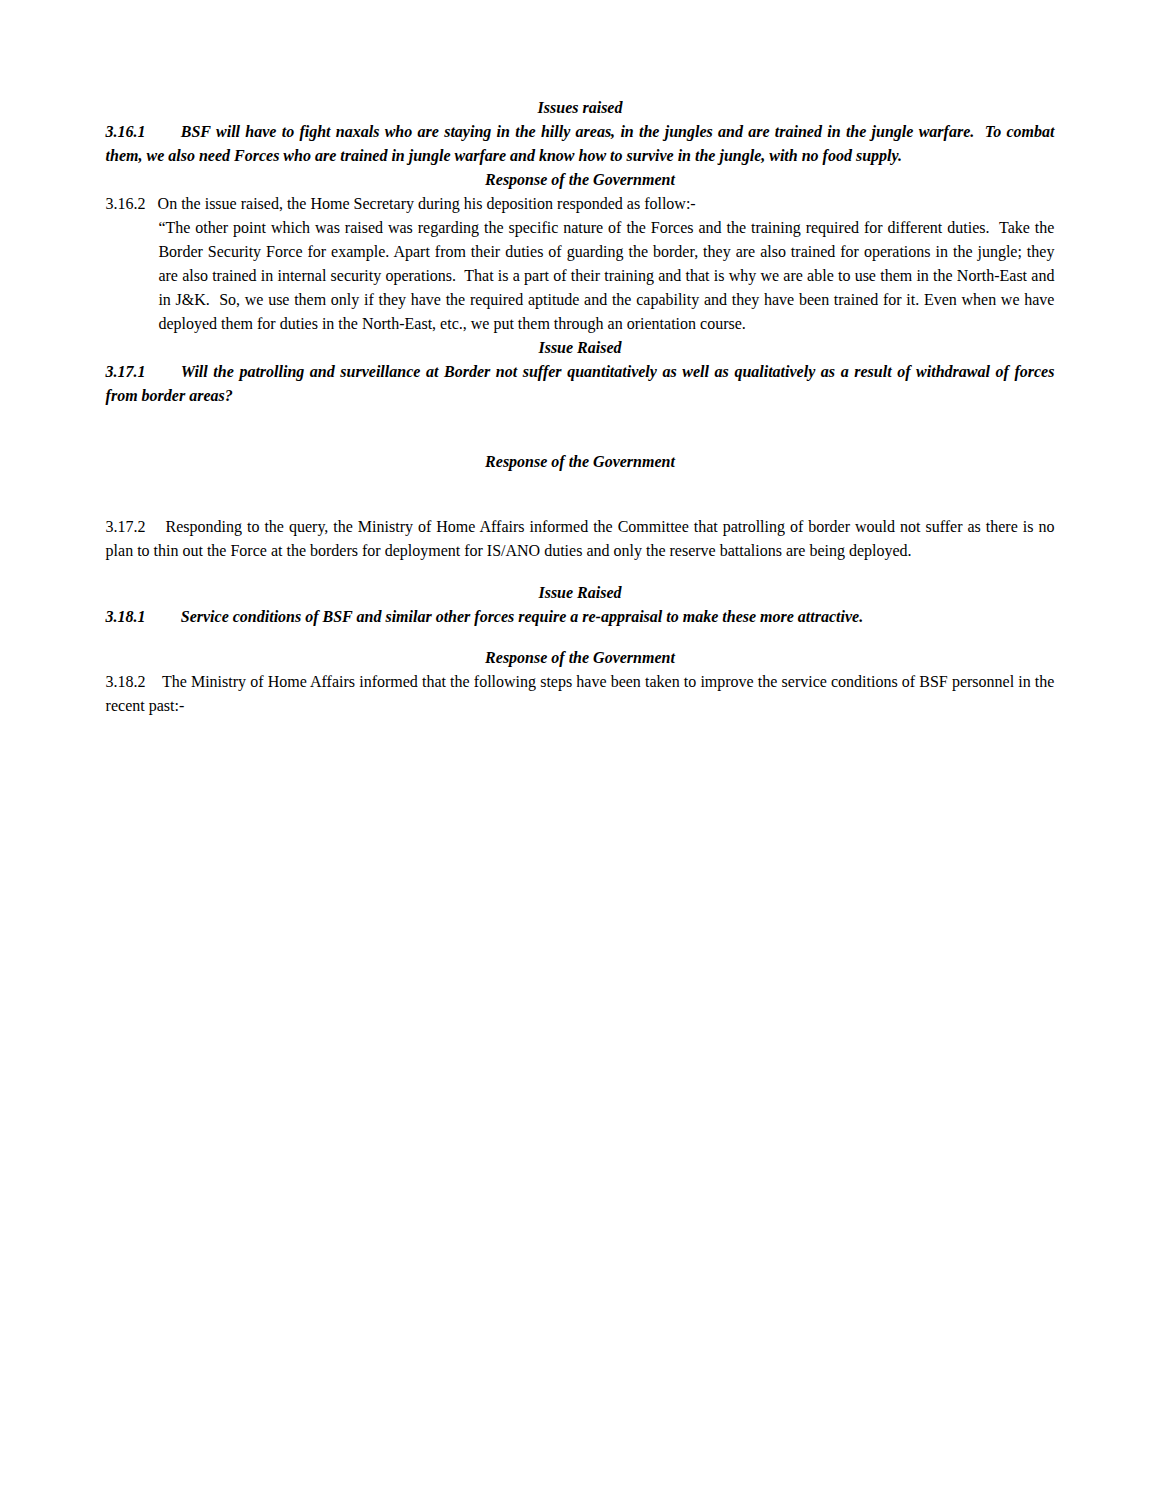Issues raised
3.16.1 BSF will have to fight naxals who are staying in the hilly areas, in the jungles and are trained in the jungle warfare. To combat them, we also need Forces who are trained in jungle warfare and know how to survive in the jungle, with no food supply.
Response of the Government
3.16.2 On the issue raised, the Home Secretary during his deposition responded as follow:-
“The other point which was raised was regarding the specific nature of the Forces and the training required for different duties. Take the Border Security Force for example. Apart from their duties of guarding the border, they are also trained for operations in the jungle; they are also trained in internal security operations. That is a part of their training and that is why we are able to use them in the North-East and in J&K. So, we use them only if they have the required aptitude and the capability and they have been trained for it. Even when we have deployed them for duties in the North-East, etc., we put them through an orientation course.
Issue Raised
3.17.1 Will the patrolling and surveillance at Border not suffer quantitatively as well as qualitatively as a result of withdrawal of forces from border areas?
Response of the Government
3.17.2 Responding to the query, the Ministry of Home Affairs informed the Committee that patrolling of border would not suffer as there is no plan to thin out the Force at the borders for deployment for IS/ANO duties and only the reserve battalions are being deployed.
Issue Raised
3.18.1 Service conditions of BSF and similar other forces require a re-appraisal to make these more attractive.
Response of the Government
3.18.2 The Ministry of Home Affairs informed that the following steps have been taken to improve the service conditions of BSF personnel in the recent past:-